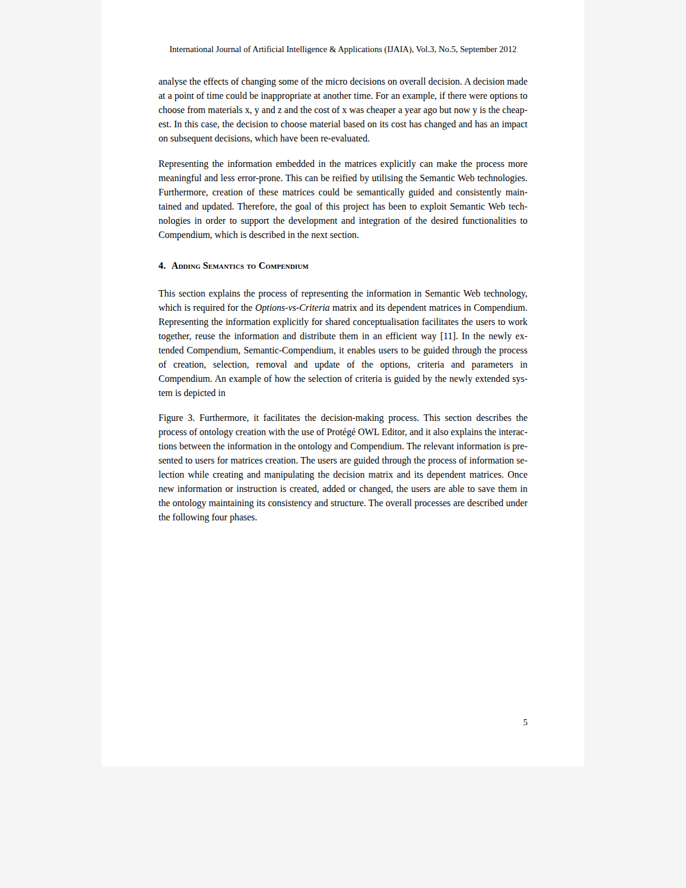International Journal of Artificial Intelligence & Applications (IJAIA), Vol.3, No.5, September 2012
analyse the effects of changing some of the micro decisions on overall decision. A decision made at a point of time could be inappropriate at another time. For an example, if there were options to choose from materials x, y and z and the cost of x was cheaper a year ago but now y is the cheapest. In this case, the decision to choose material based on its cost has changed and has an impact on subsequent decisions, which have been re-evaluated.
Representing the information embedded in the matrices explicitly can make the process more meaningful and less error-prone. This can be reified by utilising the Semantic Web technologies. Furthermore, creation of these matrices could be semantically guided and consistently maintained and updated. Therefore, the goal of this project has been to exploit Semantic Web technologies in order to support the development and integration of the desired functionalities to Compendium, which is described in the next section.
4. Adding Semantics to Compendium
This section explains the process of representing the information in Semantic Web technology, which is required for the Options-vs-Criteria matrix and its dependent matrices in Compendium. Representing the information explicitly for shared conceptualisation facilitates the users to work together, reuse the information and distribute them in an efficient way [11]. In the newly extended Compendium, Semantic-Compendium, it enables users to be guided through the process of creation, selection, removal and update of the options, criteria and parameters in Compendium. An example of how the selection of criteria is guided by the newly extended system is depicted in
Figure 3. Furthermore, it facilitates the decision-making process. This section describes the process of ontology creation with the use of Protégé OWL Editor, and it also explains the interactions between the information in the ontology and Compendium. The relevant information is presented to users for matrices creation. The users are guided through the process of information selection while creating and manipulating the decision matrix and its dependent matrices. Once new information or instruction is created, added or changed, the users are able to save them in the ontology maintaining its consistency and structure. The overall processes are described under the following four phases.
5